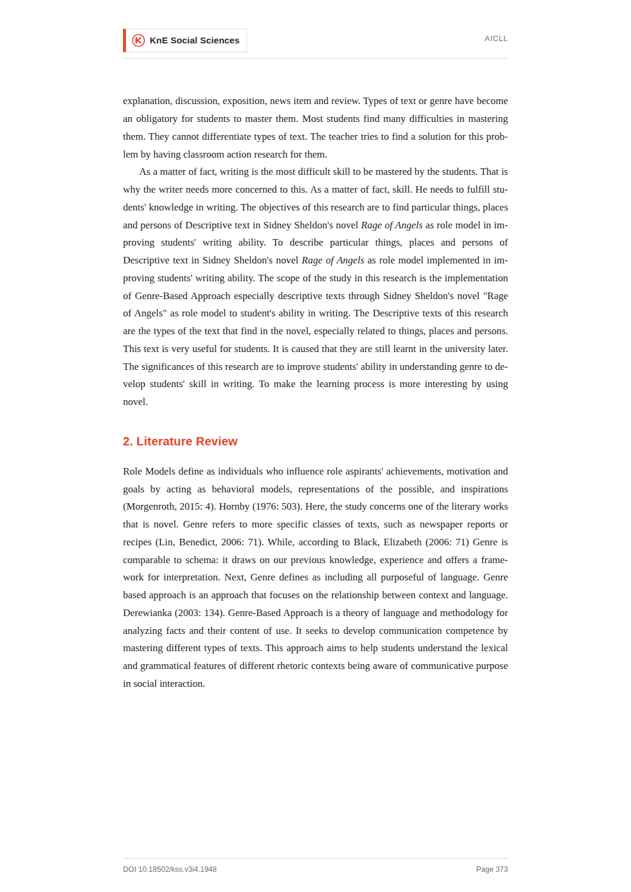KnE Social Sciences
AICLL
explanation, discussion, exposition, news item and review. Types of text or genre have become an obligatory for students to master them. Most students find many difficulties in mastering them. They cannot differentiate types of text. The teacher tries to find a solution for this problem by having classroom action research for them.
As a matter of fact, writing is the most difficult skill to be mastered by the students. That is why the writer needs more concerned to this. As a matter of fact, skill. He needs to fulfill students' knowledge in writing. The objectives of this research are to find particular things, places and persons of Descriptive text in Sidney Sheldon's novel Rage of Angels as role model in improving students' writing ability. To describe particular things, places and persons of Descriptive text in Sidney Sheldon's novel Rage of Angels as role model implemented in improving students' writing ability. The scope of the study in this research is the implementation of Genre-Based Approach especially descriptive texts through Sidney Sheldon's novel "Rage of Angels" as role model to student's ability in writing. The Descriptive texts of this research are the types of the text that find in the novel, especially related to things, places and persons. This text is very useful for students. It is caused that they are still learnt in the university later. The significances of this research are to improve students' ability in understanding genre to develop students' skill in writing. To make the learning process is more interesting by using novel.
2. Literature Review
Role Models define as individuals who influence role aspirants' achievements, motivation and goals by acting as behavioral models, representations of the possible, and inspirations (Morgenroth, 2015: 4). Hornby (1976: 503). Here, the study concerns one of the literary works that is novel. Genre refers to more specific classes of texts, such as newspaper reports or recipes (Lin, Benedict, 2006: 71). While, according to Black, Elizabeth (2006: 71) Genre is comparable to schema: it draws on our previous knowledge, experience and offers a framework for interpretation. Next, Genre defines as including all purposeful of language. Genre based approach is an approach that focuses on the relationship between context and language. Derewianka (2003: 134). Genre-Based Approach is a theory of language and methodology for analyzing facts and their content of use. It seeks to develop communication competence by mastering different types of texts. This approach aims to help students understand the lexical and grammatical features of different rhetoric contexts being aware of communicative purpose in social interaction.
DOI 10.18502/kss.v3i4.1948 Page 373